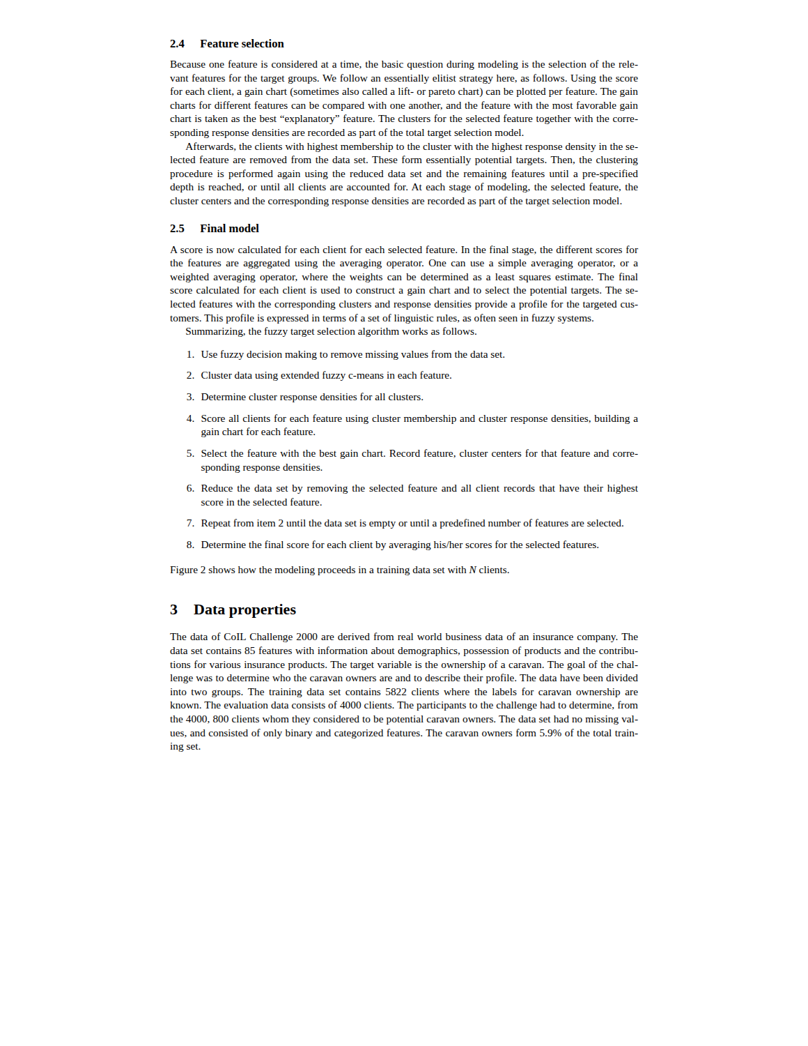2.4 Feature selection
Because one feature is considered at a time, the basic question during modeling is the selection of the relevant features for the target groups. We follow an essentially elitist strategy here, as follows. Using the score for each client, a gain chart (sometimes also called a lift- or pareto chart) can be plotted per feature. The gain charts for different features can be compared with one another, and the feature with the most favorable gain chart is taken as the best “explanatory” feature. The clusters for the selected feature together with the corresponding response densities are recorded as part of the total target selection model.
Afterwards, the clients with highest membership to the cluster with the highest response density in the selected feature are removed from the data set. These form essentially potential targets. Then, the clustering procedure is performed again using the reduced data set and the remaining features until a pre-specified depth is reached, or until all clients are accounted for. At each stage of modeling, the selected feature, the cluster centers and the corresponding response densities are recorded as part of the target selection model.
2.5 Final model
A score is now calculated for each client for each selected feature. In the final stage, the different scores for the features are aggregated using the averaging operator. One can use a simple averaging operator, or a weighted averaging operator, where the weights can be determined as a least squares estimate. The final score calculated for each client is used to construct a gain chart and to select the potential targets. The selected features with the corresponding clusters and response densities provide a profile for the targeted customers. This profile is expressed in terms of a set of linguistic rules, as often seen in fuzzy systems.
Summarizing, the fuzzy target selection algorithm works as follows.
Use fuzzy decision making to remove missing values from the data set.
Cluster data using extended fuzzy c-means in each feature.
Determine cluster response densities for all clusters.
Score all clients for each feature using cluster membership and cluster response densities, building a gain chart for each feature.
Select the feature with the best gain chart. Record feature, cluster centers for that feature and corresponding response densities.
Reduce the data set by removing the selected feature and all client records that have their highest score in the selected feature.
Repeat from item 2 until the data set is empty or until a predefined number of features are selected.
Determine the final score for each client by averaging his/her scores for the selected features.
Figure 2 shows how the modeling proceeds in a training data set with N clients.
3 Data properties
The data of CoIL Challenge 2000 are derived from real world business data of an insurance company. The data set contains 85 features with information about demographics, possession of products and the contributions for various insurance products. The target variable is the ownership of a caravan. The goal of the challenge was to determine who the caravan owners are and to describe their profile. The data have been divided into two groups. The training data set contains 5822 clients where the labels for caravan ownership are known. The evaluation data consists of 4000 clients. The participants to the challenge had to determine, from the 4000, 800 clients whom they considered to be potential caravan owners. The data set had no missing values, and consisted of only binary and categorized features. The caravan owners form 5.9% of the total training set.